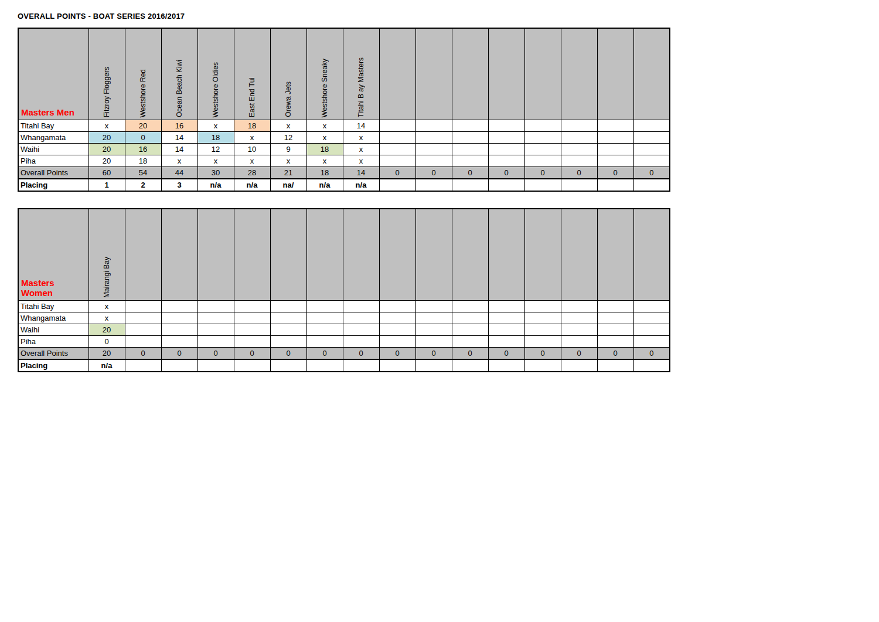OVERALL POINTS - BOAT SERIES 2016/2017
| Masters Men | Fitzroy Floggers | Westshore Red | Ocean Beach Kiwi | Westshore Oldies | East End Tui | Orewa Jets | Westshore Sneaky | Titahi B ay Masters | | | | | | | | |
| Titahi Bay | x | 20 | 16 | x | 18 | x | x | 14 | | | | | | | | |
| Whangamata | 20 | 0 | 14 | 18 | x | 12 | x | x | | | | | | | | |
| Waihi | 20 | 16 | 14 | 12 | 10 | 9 | 18 | x | | | | | | | | |
| Piha | 20 | 18 | x | x | x | x | x | x | | | | | | | | |
| Overall Points | 60 | 54 | 44 | 30 | 28 | 21 | 18 | 14 | 0 | 0 | 0 | 0 | 0 | 0 | 0 | 0 |
| Placing | 1 | 2 | 3 | n/a | n/a | na/ | n/a | n/a | | | | | | | | |
| Masters Women | Mairangi Bay | | | | | | | | | | | | | | | |
| Titahi Bay | x | | | | | | | | | | | | | | | |
| Whangamata | x | | | | | | | | | | | | | | | |
| Waihi | 20 | | | | | | | | | | | | | | | |
| Piha | 0 | | | | | | | | | | | | | | | |
| Overall Points | 20 | 0 | 0 | 0 | 0 | 0 | 0 | 0 | 0 | 0 | 0 | 0 | 0 | 0 | 0 | 0 |
| Placing | n/a | | | | | | | | | | | | | | | |